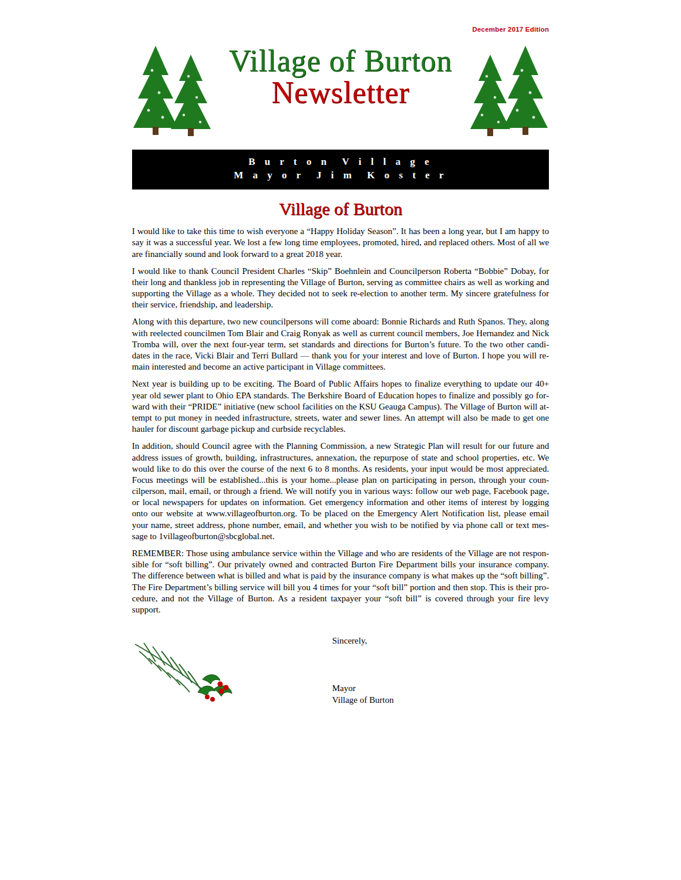December 2017 Edition
Village of Burton
Newsletter
B u r t o n V i l l a g e
M a y o r J i m K o s t e r
Village of Burton
I would like to take this time to wish everyone a “Happy Holiday Season”. It has been a long year, but I am happy to say it was a successful year. We lost a few long time employees, promoted, hired, and replaced others. Most of all we are financially sound and look forward to a great 2018 year.
I would like to thank Council President Charles “Skip” Boehnlein and Councilperson Roberta “Bobbie” Dobay, for their long and thankless job in representing the Village of Burton, serving as committee chairs as well as working and supporting the Village as a whole. They decided not to seek re-election to another term. My sincere gratefulness for their service, friendship, and leadership.
Along with this departure, two new councilpersons will come aboard: Bonnie Richards and Ruth Spanos. They, along with reelected councilmen Tom Blair and Craig Ronyak as well as current council members, Joe Hernandez and Nick Tromba will, over the next four-year term, set standards and directions for Burton’s future. To the two other candidates in the race, Vicki Blair and Terri Bullard — thank you for your interest and love of Burton. I hope you will remain interested and become an active participant in Village committees.
Next year is building up to be exciting. The Board of Public Affairs hopes to finalize everything to update our 40+ year old sewer plant to Ohio EPA standards. The Berkshire Board of Education hopes to finalize and possibly go forward with their “PRIDE” initiative (new school facilities on the KSU Geauga Campus). The Village of Burton will attempt to put money in needed infrastructure, streets, water and sewer lines. An attempt will also be made to get one hauler for discount garbage pickup and curbside recyclables.
In addition, should Council agree with the Planning Commission, a new Strategic Plan will result for our future and address issues of growth, building, infrastructures, annexation, the repurpose of state and school properties, etc. We would like to do this over the course of the next 6 to 8 months. As residents, your input would be most appreciated. Focus meetings will be established...this is your home...please plan on participating in person, through your councilperson, mail, email, or through a friend. We will notify you in various ways: follow our web page, Facebook page, or local newspapers for updates on information. Get emergency information and other items of interest by logging onto our website at www.villageofburton.org. To be placed on the Emergency Alert Notification list, please email your name, street address, phone number, email, and whether you wish to be notified by via phone call or text message to 1villageofburton@sbcglobal.net.
REMEMBER: Those using ambulance service within the Village and who are residents of the Village are not responsible for “soft billing”. Our privately owned and contracted Burton Fire Department bills your insurance company. The difference between what is billed and what is paid by the insurance company is what makes up the “soft billing”. The Fire Department’s billing service will bill you 4 times for your “soft bill” portion and then stop. This is their procedure, and not the Village of Burton. As a resident taxpayer your “soft bill” is covered through your fire levy support.
Sincerely,
Mayor
Village of Burton